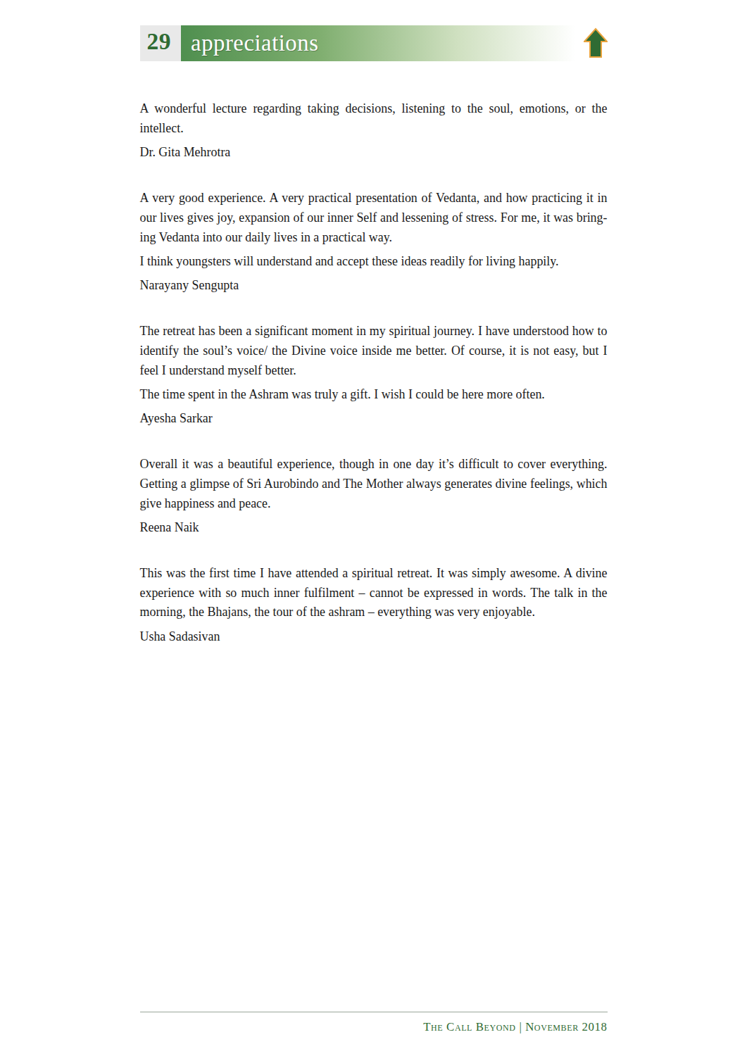29
appreciations
A wonderful lecture regarding taking decisions, listening to the soul, emotions, or the intellect.
Dr. Gita Mehrotra
A very good experience. A very practical presentation of Vedanta, and how practicing it in our lives gives joy, expansion of our inner Self and lessening of stress. For me, it was bringing Vedanta into our daily lives in a practical way.
I think youngsters will understand and accept these ideas readily for living happily.
Narayany Sengupta
The retreat has been a significant moment in my spiritual journey. I have understood how to identify the soul’s voice/ the Divine voice inside me better. Of course, it is not easy, but I feel I understand myself better.
The time spent in the Ashram was truly a gift. I wish I could be here more often.
Ayesha Sarkar
Overall it was a beautiful experience, though in one day it’s difficult to cover everything. Getting a glimpse of Sri Aurobindo and The Mother always generates divine feelings, which give happiness and peace.
Reena Naik
This was the first time I have attended a spiritual retreat. It was simply awesome. A divine experience with so much inner fulfilment – cannot be expressed in words. The talk in the morning, the Bhajans, the tour of the ashram – everything was very enjoyable.
Usha Sadasivan
The Call Beyond | November 2018